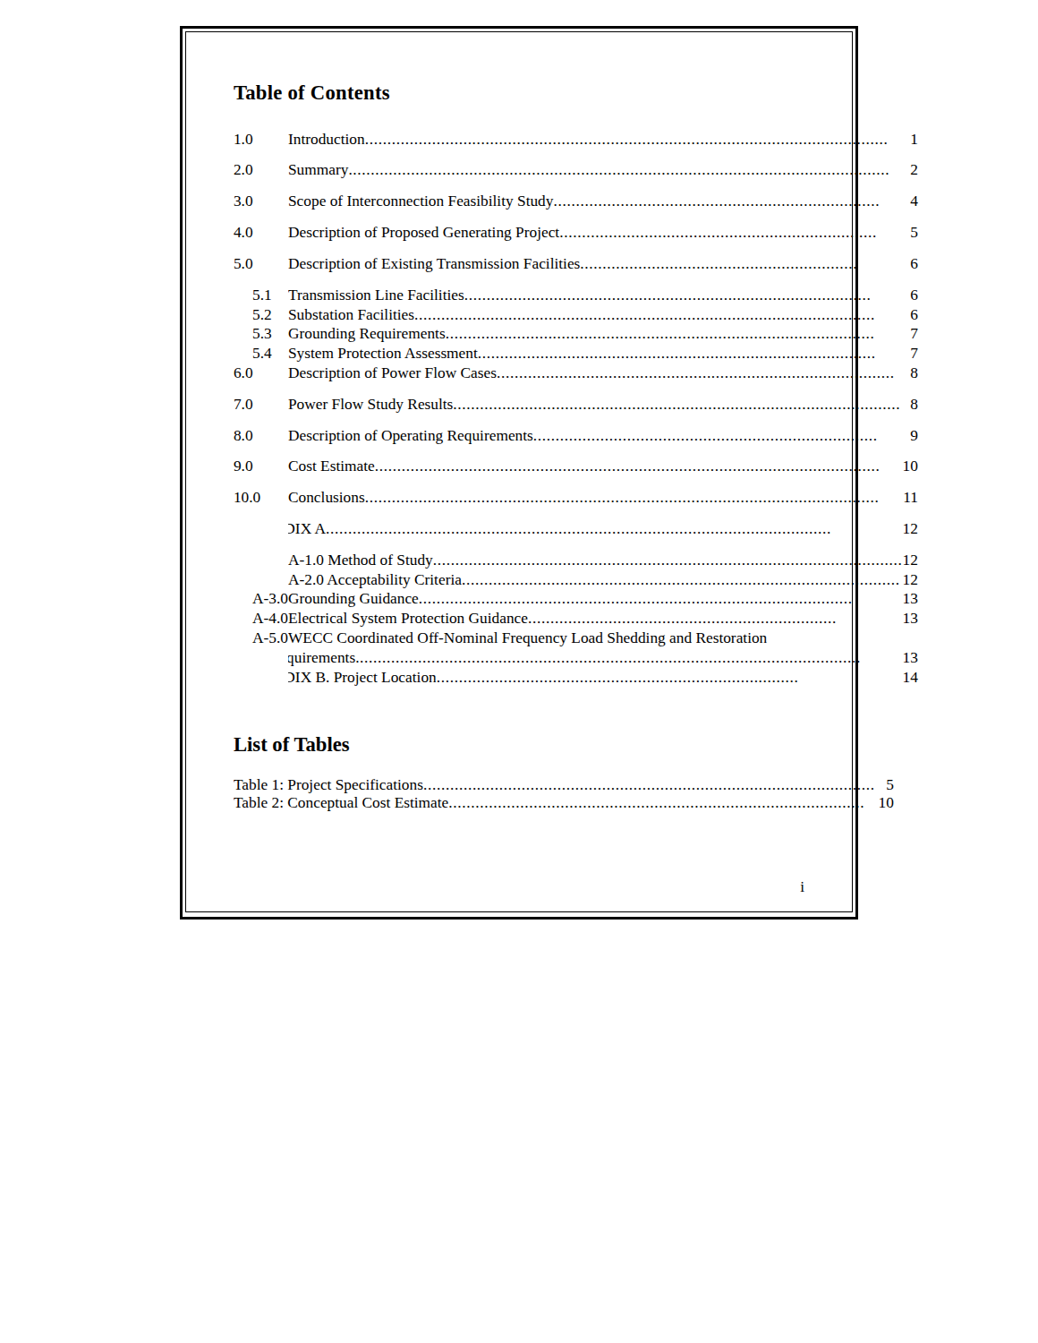Table of Contents
| 1.0 | Introduction ..................................................................................................................... | 1 |
| 2.0 | Summary ......................................................................................................................... | 2 |
| 3.0 | Scope of Interconnection Feasibility Study ......................................................................... | 4 |
| 4.0 | Description of Proposed Generating Project ....................................................................... | 5 |
| 5.0 | Description of Existing Transmission Facilities .............................................................. | 6 |
| 5.1 | Transmission Line Facilities ........................................................................................... | 6 |
| 5.2 | Substation Facilities ....................................................................................................... | 6 |
| 5.3 | Grounding Requirements ................................................................................................ | 7 |
| 5.4 | System Protection Assessment ......................................................................................... | 7 |
| 6.0 | Description of Power Flow Cases ......................................................................................... | 8 |
| 7.0 | Power Flow Study Results .................................................................................................... | 8 |
| 8.0 | Description of Operating Requirements ............................................................................. | 9 |
| 9.0 | Cost Estimate ................................................................................................................. | 10 |
| 10.0 | Conclusions ................................................................................................................... | 11 |
| | APPENDIX A ................................................................................................................. | 12 |
| | A-1.0 Method of Study ......................................................................................................... | 12 |
| | A-2.0 Acceptability Criteria .................................................................................................. | 12 |
| A-3.0 | Grounding Guidance ................................................................................................. | 13 |
| A-4.0 | Electrical System Protection Guidance ..................................................................... | 13 |
| A-5.0 | WECC Coordinated Off-Nominal Frequency Load Shedding and Restoration | |
| | Requirements ................................................................................................................. | 13 |
| | APPENDIX B. Project Location ................................................................................. | 14 |
List of Tables
| Table 1: Project Specifications ..................................................................................................... | 5 |
| Table 2: Conceptual Cost Estimate ............................................................................................. | 10 |
i